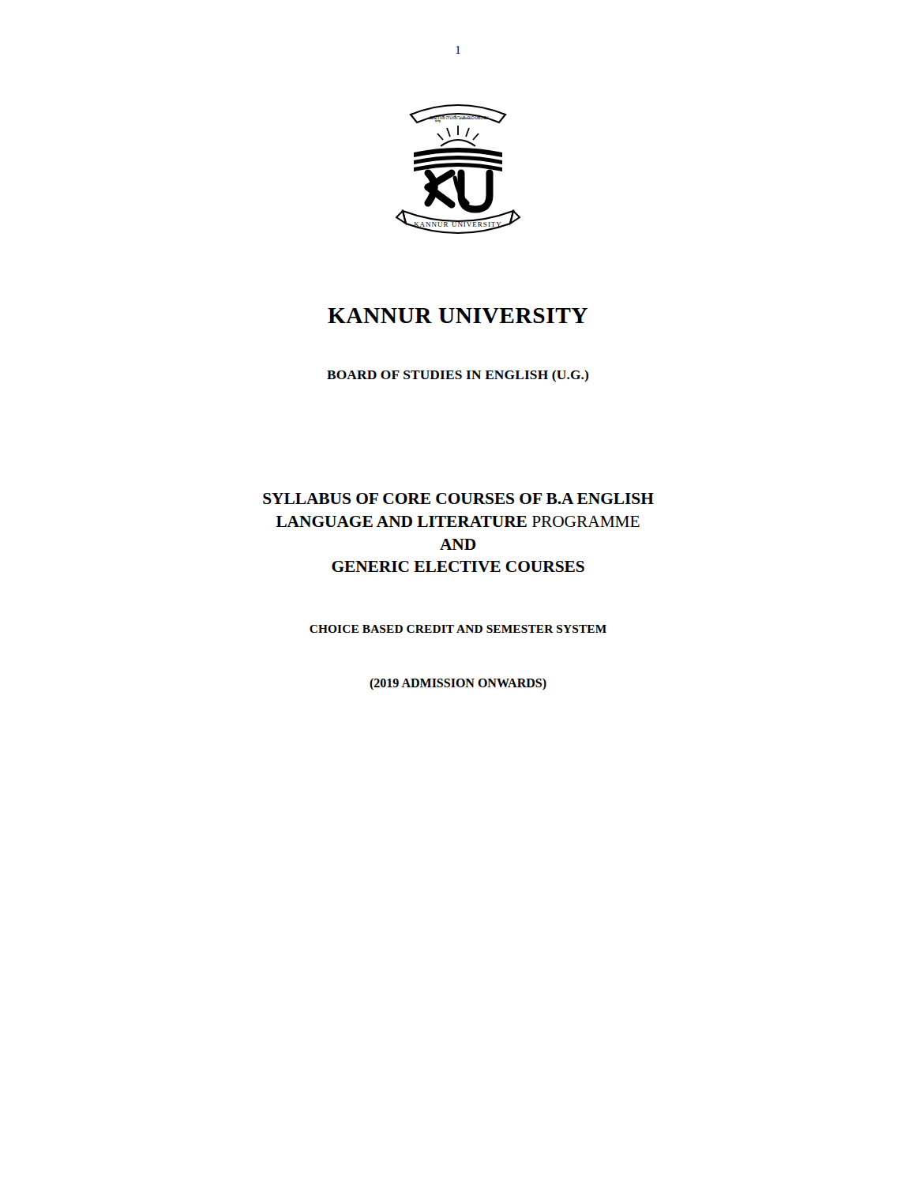1
കണ്ണൂർ സർവകലാശാല KANNUR UNIVERSITY
KANNUR UNIVERSITY
BOARD OF STUDIES IN ENGLISH (U.G.)
SYLLABUS OF CORE COURSES OF B.A ENGLISH
LANGUAGE AND LITERATURE PROGRAMME
AND
GENERIC ELECTIVE COURSES
CHOICE BASED CREDIT AND SEMESTER SYSTEM
(2019 ADMISSION ONWARDS)